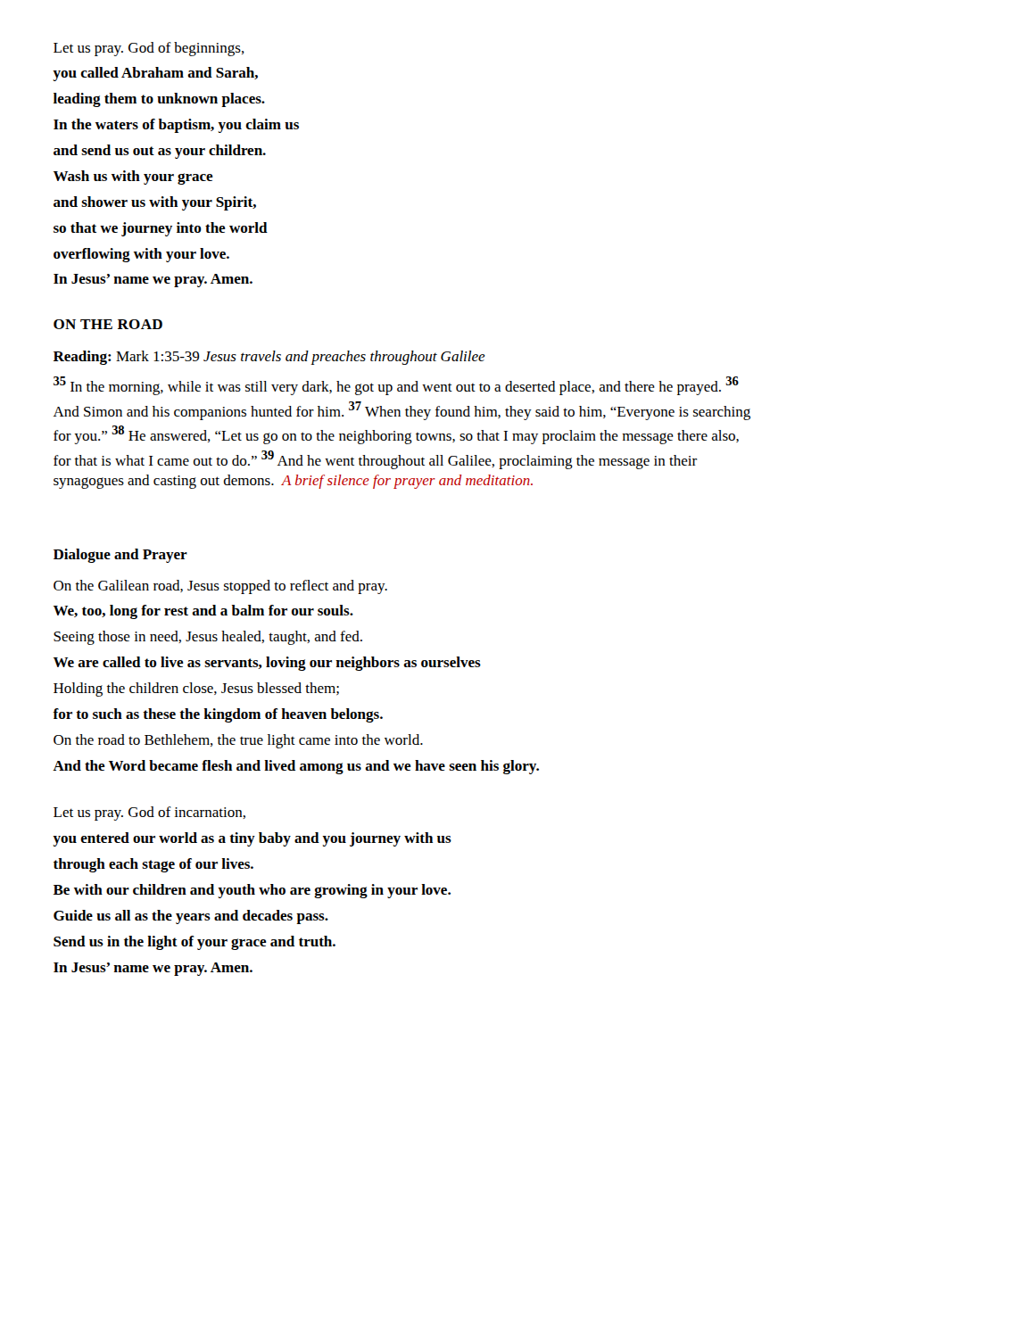Let us pray. God of beginnings,
you called Abraham and Sarah,
leading them to unknown places.
In the waters of baptism, you claim us
and send us out as your children.
Wash us with your grace
and shower us with your Spirit,
so that we journey into the world
overflowing with your love.
In Jesus’ name we pray. Amen.
ON THE ROAD
Reading: Mark 1:35-39 Jesus travels and preaches throughout Galilee
35 In the morning, while it was still very dark, he got up and went out to a deserted place, and there he prayed. 36 And Simon and his companions hunted for him. 37 When they found him, they said to him, “Everyone is searching for you.” 38 He answered, “Let us go on to the neighboring towns, so that I may proclaim the message there also, for that is what I came out to do.” 39 And he went throughout all Galilee, proclaiming the message in their synagogues and casting out demons. A brief silence for prayer and meditation.
Dialogue and Prayer
On the Galilean road, Jesus stopped to reflect and pray.
We, too, long for rest and a balm for our souls.
Seeing those in need, Jesus healed, taught, and fed.
We are called to live as servants, loving our neighbors as ourselves
Holding the children close, Jesus blessed them;
for to such as these the kingdom of heaven belongs.
On the road to Bethlehem, the true light came into the world.
And the Word became flesh and lived among us and we have seen his glory.
Let us pray. God of incarnation,
you entered our world as a tiny baby and you journey with us
through each stage of our lives.
Be with our children and youth who are growing in your love.
Guide us all as the years and decades pass.
Send us in the light of your grace and truth.
In Jesus’ name we pray. Amen.